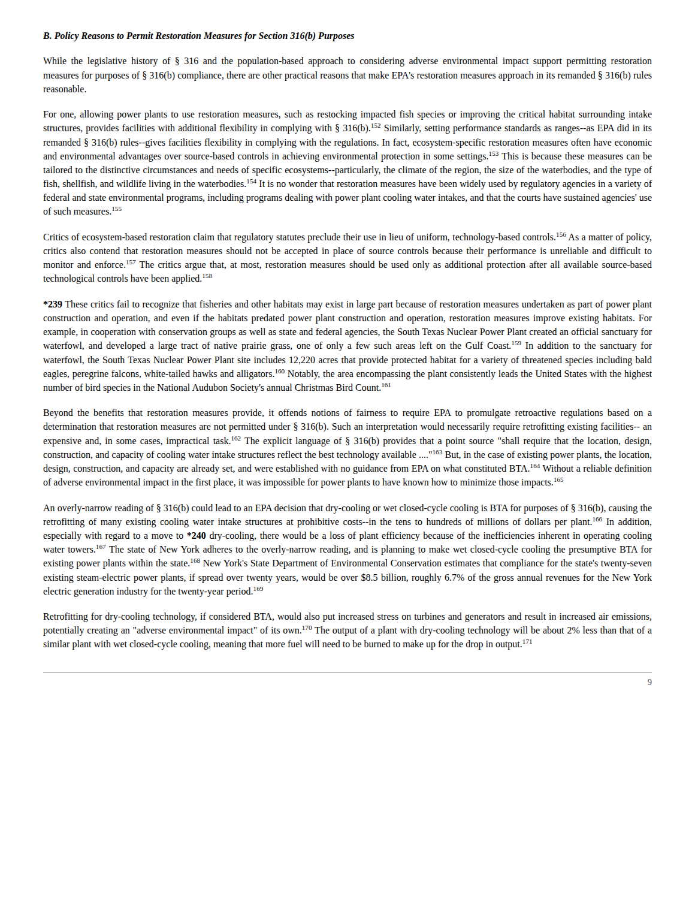B. Policy Reasons to Permit Restoration Measures for Section 316(b) Purposes
While the legislative history of § 316 and the population-based approach to considering adverse environmental impact support permitting restoration measures for purposes of § 316(b) compliance, there are other practical reasons that make EPA's restoration measures approach in its remanded § 316(b) rules reasonable.
For one, allowing power plants to use restoration measures, such as restocking impacted fish species or improving the critical habitat surrounding intake structures, provides facilities with additional flexibility in complying with § 316(b).152 Similarly, setting performance standards as ranges--as EPA did in its remanded § 316(b) rules--gives facilities flexibility in complying with the regulations. In fact, ecosystem-specific restoration measures often have economic and environmental advantages over source-based controls in achieving environmental protection in some settings.153 This is because these measures can be tailored to the distinctive circumstances and needs of specific ecosystems--particularly, the climate of the region, the size of the waterbodies, and the type of fish, shellfish, and wildlife living in the waterbodies.154 It is no wonder that restoration measures have been widely used by regulatory agencies in a variety of federal and state environmental programs, including programs dealing with power plant cooling water intakes, and that the courts have sustained agencies' use of such measures.155
Critics of ecosystem-based restoration claim that regulatory statutes preclude their use in lieu of uniform, technology-based controls.156 As a matter of policy, critics also contend that restoration measures should not be accepted in place of source controls because their performance is unreliable and difficult to monitor and enforce.157 The critics argue that, at most, restoration measures should be used only as additional protection after all available source-based technological controls have been applied.158
*239 These critics fail to recognize that fisheries and other habitats may exist in large part because of restoration measures undertaken as part of power plant construction and operation, and even if the habitats predated power plant construction and operation, restoration measures improve existing habitats. For example, in cooperation with conservation groups as well as state and federal agencies, the South Texas Nuclear Power Plant created an official sanctuary for waterfowl, and developed a large tract of native prairie grass, one of only a few such areas left on the Gulf Coast.159 In addition to the sanctuary for waterfowl, the South Texas Nuclear Power Plant site includes 12,220 acres that provide protected habitat for a variety of threatened species including bald eagles, peregrine falcons, white-tailed hawks and alligators.160 Notably, the area encompassing the plant consistently leads the United States with the highest number of bird species in the National Audubon Society's annual Christmas Bird Count.161
Beyond the benefits that restoration measures provide, it offends notions of fairness to require EPA to promulgate retroactive regulations based on a determination that restoration measures are not permitted under § 316(b). Such an interpretation would necessarily require retrofitting existing facilities-- an expensive and, in some cases, impractical task.162 The explicit language of § 316(b) provides that a point source "shall require that the location, design, construction, and capacity of cooling water intake structures reflect the best technology available ...."163 But, in the case of existing power plants, the location, design, construction, and capacity are already set, and were established with no guidance from EPA on what constituted BTA.164 Without a reliable definition of adverse environmental impact in the first place, it was impossible for power plants to have known how to minimize those impacts.165
An overly-narrow reading of § 316(b) could lead to an EPA decision that dry-cooling or wet closed-cycle cooling is BTA for purposes of § 316(b), causing the retrofitting of many existing cooling water intake structures at prohibitive costs--in the tens to hundreds of millions of dollars per plant.166 In addition, especially with regard to a move to *240 dry-cooling, there would be a loss of plant efficiency because of the inefficiencies inherent in operating cooling water towers.167 The state of New York adheres to the overly-narrow reading, and is planning to make wet closed-cycle cooling the presumptive BTA for existing power plants within the state.168 New York's State Department of Environmental Conservation estimates that compliance for the state's twenty-seven existing steam-electric power plants, if spread over twenty years, would be over $8.5 billion, roughly 6.7% of the gross annual revenues for the New York electric generation industry for the twenty-year period.169
Retrofitting for dry-cooling technology, if considered BTA, would also put increased stress on turbines and generators and result in increased air emissions, potentially creating an "adverse environmental impact" of its own.170 The output of a plant with dry-cooling technology will be about 2% less than that of a similar plant with wet closed-cycle cooling, meaning that more fuel will need to be burned to make up for the drop in output.171
9